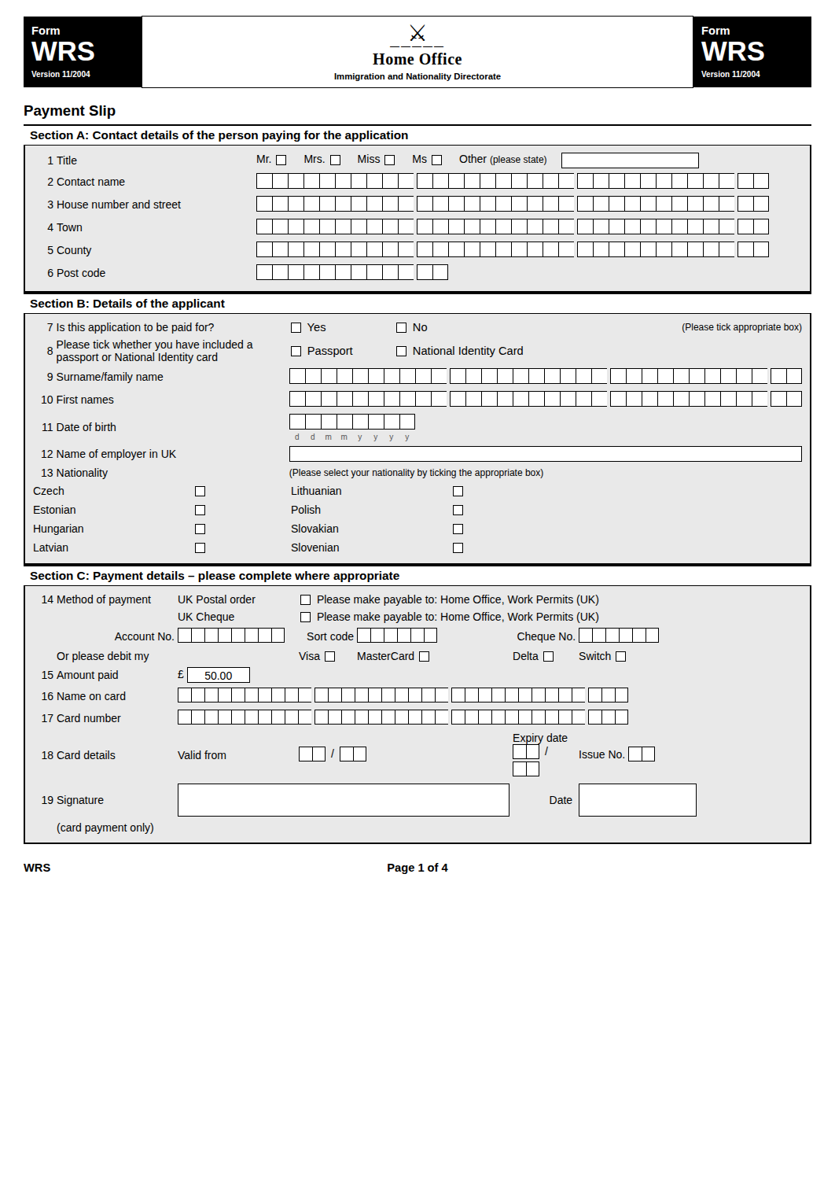Form
WRS
Version 11/2004
⚔
—————
Home Office
Immigration and Nationality Directorate
Form
WRS
Version 11/2004
Payment Slip
Section A: Contact details of the person paying for the application
| 1 | Title | Mr. Mrs. Miss Ms Other (please state) |
| 2 | Contact name | |
| 3 | House number and street | |
| 4 | Town | |
| 5 | County | |
| 6 | Post code | |
Section B: Details of the applicant
| 7 | Is this application to be paid for? | Yes | No | (Please tick appropriate box) |
| 8 | Please tick whether you have included a passport or National Identity card | Passport | National Identity Card |
| 9 | Surname/family name | |
| 10 | First names | |
| 11 | Date of birth | d d m m y y y y |
| 12 | Name of employer in UK | |
| 13 | Nationality | (Please select your nationality by ticking the appropriate box) |
| Czech | | Lithuanian | |
| Estonian | | Polish | |
| Hungarian | | Slovakian | |
| Latvian | | Slovenian | |
Section C: Payment details – please complete where appropriate
| 14 | Method of payment | UK Postal order | Please make payable to: Home Office, Work Permits (UK) |
| | | UK Cheque | Please make payable to: Home Office, Work Permits (UK) |
| Account No. | | Sort code | | Cheque No. | |
| | Or please debit my | Visa | MasterCard | Delta | Switch |
| 15 | Amount paid | £ 50.00 |
| 16 | Name on card | |
| 17 | Card number | |
| 18 | Card details | Valid from | / | Expiry date / | Issue No. |
| 19 | Signature | | Date | |
| | (card payment only) | |
WRS Page 1 of 4